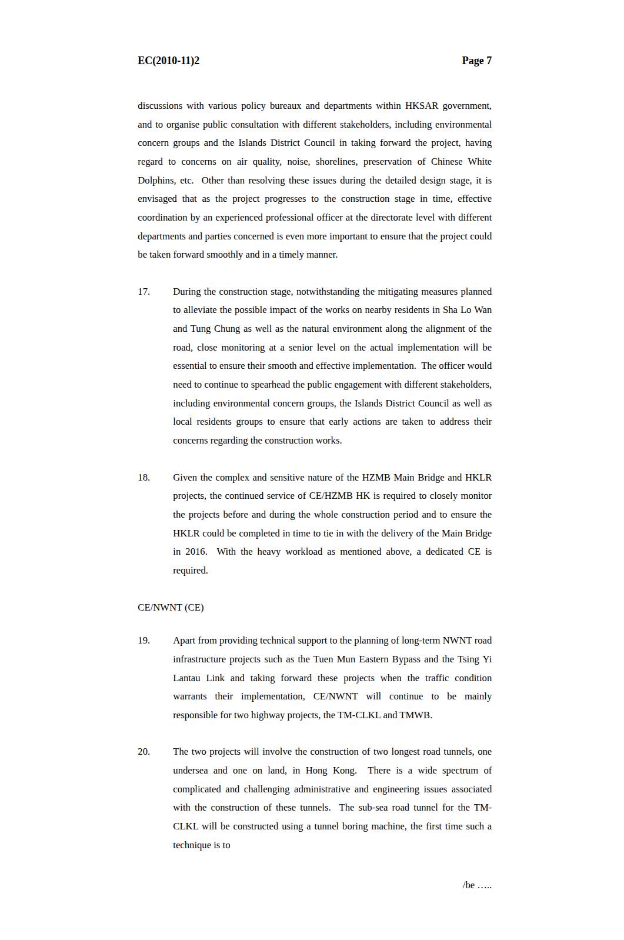EC(2010-11)2
Page 7
discussions with various policy bureaux and departments within HKSAR government, and to organise public consultation with different stakeholders, including environmental concern groups and the Islands District Council in taking forward the project, having regard to concerns on air quality, noise, shorelines, preservation of Chinese White Dolphins, etc. Other than resolving these issues during the detailed design stage, it is envisaged that as the project progresses to the construction stage in time, effective coordination by an experienced professional officer at the directorate level with different departments and parties concerned is even more important to ensure that the project could be taken forward smoothly and in a timely manner.
17.
During the construction stage, notwithstanding the mitigating measures planned to alleviate the possible impact of the works on nearby residents in Sha Lo Wan and Tung Chung as well as the natural environment along the alignment of the road, close monitoring at a senior level on the actual implementation will be essential to ensure their smooth and effective implementation. The officer would need to continue to spearhead the public engagement with different stakeholders, including environmental concern groups, the Islands District Council as well as local residents groups to ensure that early actions are taken to address their concerns regarding the construction works.
18.
Given the complex and sensitive nature of the HZMB Main Bridge and HKLR projects, the continued service of CE/HZMB HK is required to closely monitor the projects before and during the whole construction period and to ensure the HKLR could be completed in time to tie in with the delivery of the Main Bridge in 2016. With the heavy workload as mentioned above, a dedicated CE is required.
CE/NWNT (CE)
19.
Apart from providing technical support to the planning of long-term NWNT road infrastructure projects such as the Tuen Mun Eastern Bypass and the Tsing Yi Lantau Link and taking forward these projects when the traffic condition warrants their implementation, CE/NWNT will continue to be mainly responsible for two highway projects, the TM-CLKL and TMWB.
20.
The two projects will involve the construction of two longest road tunnels, one undersea and one on land, in Hong Kong. There is a wide spectrum of complicated and challenging administrative and engineering issues associated with the construction of these tunnels. The sub-sea road tunnel for the TM-CLKL will be constructed using a tunnel boring machine, the first time such a technique is to
/be …..